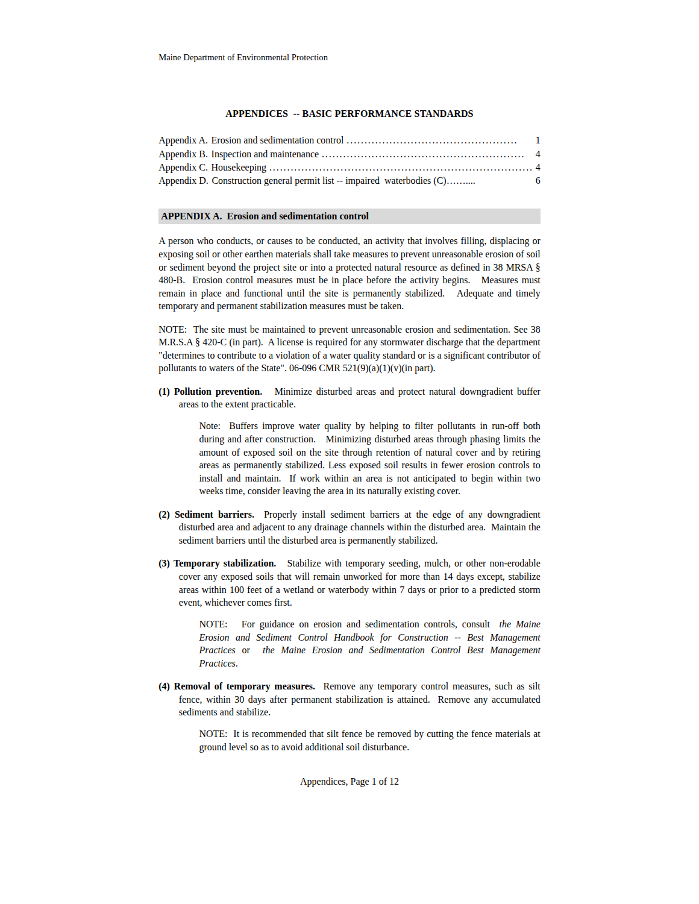Maine Department of Environmental Protection
APPENDICES -- BASIC PERFORMANCE STANDARDS
Appendix A. Erosion and sedimentation control ................................................ 1
Appendix B. Inspection and maintenance ......................................................... 4
Appendix C. Housekeeping ............................................................................ 4
Appendix D. Construction general permit list -- impaired waterbodies (C)…….... 6
APPENDIX A. Erosion and sedimentation control
A person who conducts, or causes to be conducted, an activity that involves filling, displacing or exposing soil or other earthen materials shall take measures to prevent unreasonable erosion of soil or sediment beyond the project site or into a protected natural resource as defined in 38 MRSA § 480-B. Erosion control measures must be in place before the activity begins. Measures must remain in place and functional until the site is permanently stabilized. Adequate and timely temporary and permanent stabilization measures must be taken.
NOTE: The site must be maintained to prevent unreasonable erosion and sedimentation. See 38 M.R.S.A § 420-C (in part). A license is required for any stormwater discharge that the department "determines to contribute to a violation of a water quality standard or is a significant contributor of pollutants to waters of the State". 06-096 CMR 521(9)(a)(1)(v)(in part).
(1) Pollution prevention. Minimize disturbed areas and protect natural downgradient buffer areas to the extent practicable.
Note: Buffers improve water quality by helping to filter pollutants in run-off both during and after construction. Minimizing disturbed areas through phasing limits the amount of exposed soil on the site through retention of natural cover and by retiring areas as permanently stabilized. Less exposed soil results in fewer erosion controls to install and maintain. If work within an area is not anticipated to begin within two weeks time, consider leaving the area in its naturally existing cover.
(2) Sediment barriers. Properly install sediment barriers at the edge of any downgradient disturbed area and adjacent to any drainage channels within the disturbed area. Maintain the sediment barriers until the disturbed area is permanently stabilized.
(3) Temporary stabilization. Stabilize with temporary seeding, mulch, or other non-erodable cover any exposed soils that will remain unworked for more than 14 days except, stabilize areas within 100 feet of a wetland or waterbody within 7 days or prior to a predicted storm event, whichever comes first.
NOTE: For guidance on erosion and sedimentation controls, consult the Maine Erosion and Sediment Control Handbook for Construction -- Best Management Practices or the Maine Erosion and Sedimentation Control Best Management Practices.
(4) Removal of temporary measures. Remove any temporary control measures, such as silt fence, within 30 days after permanent stabilization is attained. Remove any accumulated sediments and stabilize.
NOTE: It is recommended that silt fence be removed by cutting the fence materials at ground level so as to avoid additional soil disturbance.
Appendices, Page 1 of 12